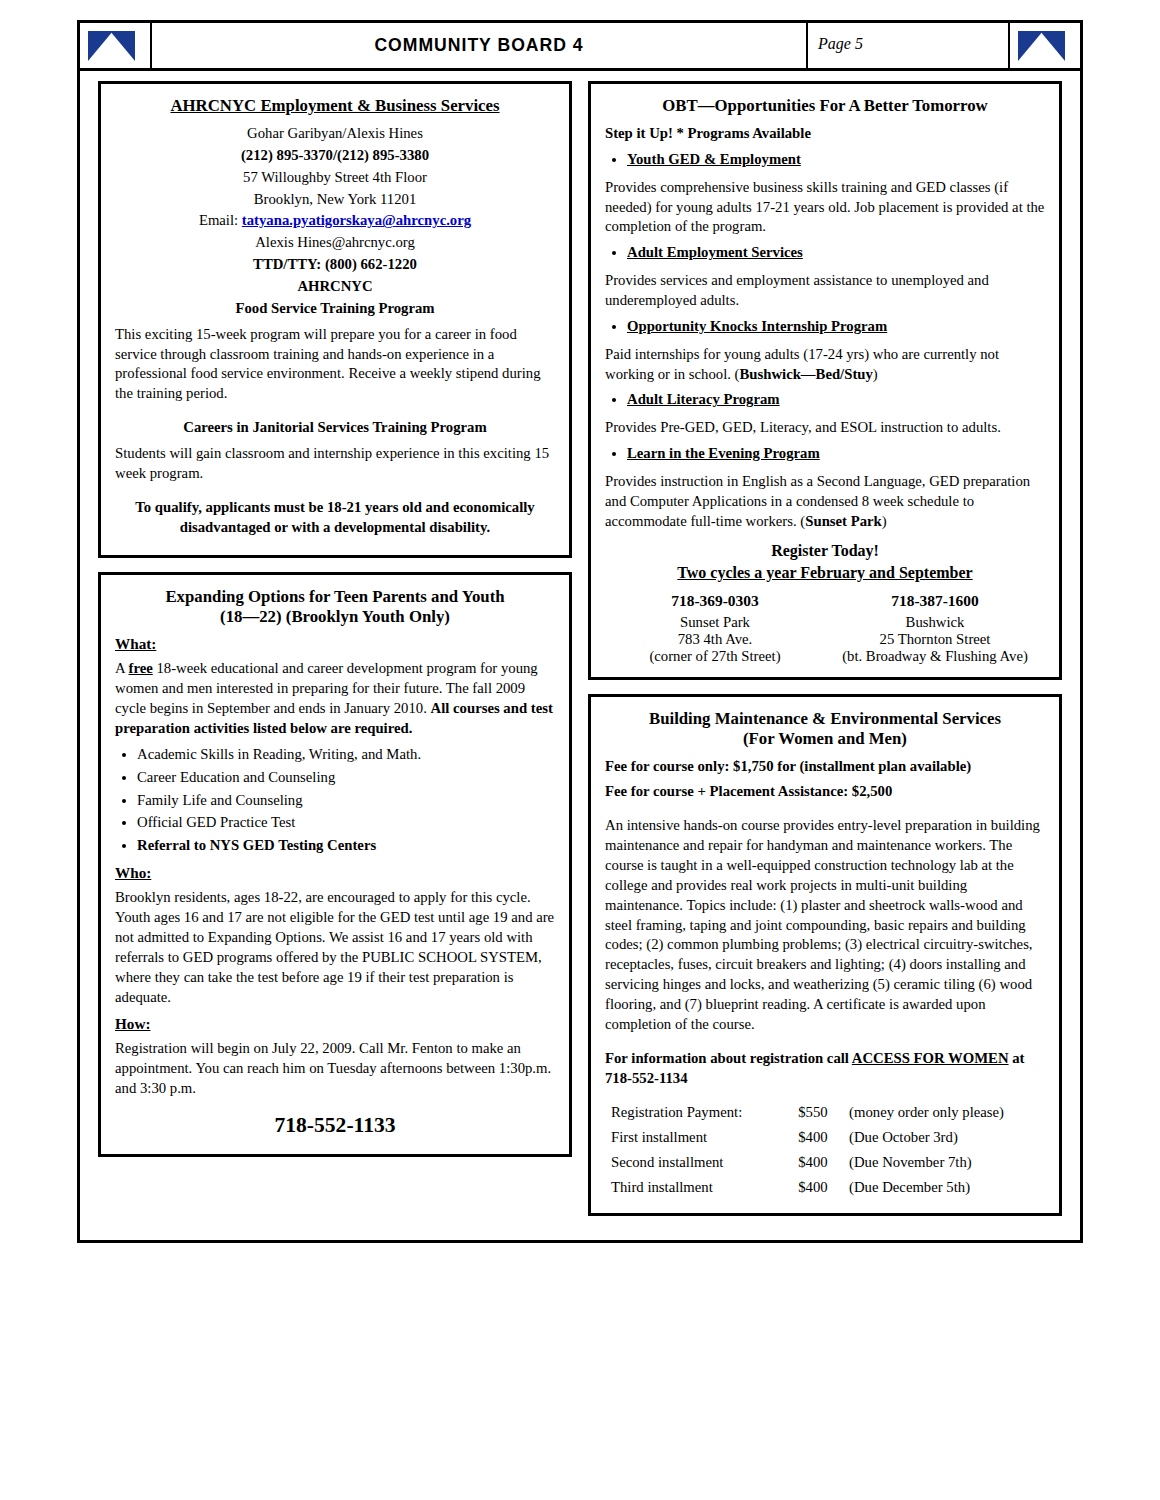COMMUNITY BOARD 4
Page 5
AHRCNYC Employment & Business Services
Gohar Garibyan/Alexis Hines
(212) 895-3370/(212) 895-3380
57 Willoughby Street 4th Floor
Brooklyn, New York 11201
Email: tatyana.pyatigorskaya@ahrcnyc.org
Alexis Hines@ahrcnyc.org
TTD/TTY: (800) 662-1220
AHRCNYC
Food Service Training Program
This exciting 15-week program will prepare you for a career in food service through classroom training and hands-on experience in a professional food service environment. Receive a weekly stipend during the training period.
Careers in Janitorial Services Training Program
Students will gain classroom and internship experience in this exciting 15 week program.
To qualify, applicants must be 18-21 years old and economically disadvantaged or with a developmental disability.
Expanding Options for Teen Parents and Youth
(18—22) (Brooklyn Youth Only)
What:
A free 18-week educational and career development program for young women and men interested in preparing for their future. The fall 2009 cycle begins in September and ends in January 2010. All courses and test preparation activities listed below are required.
Academic Skills in Reading, Writing, and Math.
Career Education and Counseling
Family Life and Counseling
Official GED Practice Test
Referral to NYS GED Testing Centers
Who:
Brooklyn residents, ages 18-22, are encouraged to apply for this cycle. Youth ages 16 and 17 are not eligible for the GED test until age 19 and are not admitted to Expanding Options. We assist 16 and 17 years old with referrals to GED programs offered by the PUBLIC SCHOOL SYSTEM, where they can take the test before age 19 if their test preparation is adequate.
How:
Registration will begin on July 22, 2009. Call Mr. Fenton to make an appointment. You can reach him on Tuesday afternoons between 1:30p.m. and 3:30 p.m.
718-552-1133
OBT—Opportunities For A Better Tomorrow
Step it Up! * Programs Available
Youth GED & Employment
Provides comprehensive business skills training and GED classes (if needed) for young adults 17-21 years old. Job placement is provided at the completion of the program.
Adult Employment Services
Provides services and employment assistance to unemployed and underemployed adults.
Opportunity Knocks Internship Program
Paid internships for young adults (17-24 yrs) who are currently not working or in school. (Bushwick—Bed/Stuy)
Adult Literacy Program
Provides Pre-GED, GED, Literacy, and ESOL instruction to adults.
Learn in the Evening Program
Provides instruction in English as a Second Language, GED preparation and Computer Applications in a condensed 8 week schedule to accommodate full-time workers. (Sunset Park)
Register Today!
Two cycles a year February and September
718-369-0303
Sunset Park
783 4th Ave.
(corner of 27th Street)
718-387-1600
Bushwick
25 Thornton Street
(bt. Broadway & Flushing Ave)
Building Maintenance & Environmental Services
(For Women and Men)
Fee for course only: $1,750 for (installment plan available)
Fee for course + Placement Assistance: $2,500
An intensive hands-on course provides entry-level preparation in building maintenance and repair for handyman and maintenance workers. The course is taught in a well-equipped construction technology lab at the college and provides real work projects in multi-unit building maintenance. Topics include: (1) plaster and sheetrock walls-wood and steel framing, taping and joint compounding, basic repairs and building codes; (2) common plumbing problems; (3) electrical circuitry-switches, receptacles, fuses, circuit breakers and lighting; (4) doors installing and servicing hinges and locks, and weatherizing (5) ceramic tiling (6) wood flooring, and (7) blueprint reading. A certificate is awarded upon completion of the course.
For information about registration call ACCESS FOR WOMEN at 718-552-1134
| Registration Payment: | $550 | (money order only please) |
| First installment | $400 | (Due October 3rd) |
| Second installment | $400 | (Due November 7th) |
| Third installment | $400 | (Due December 5th) |